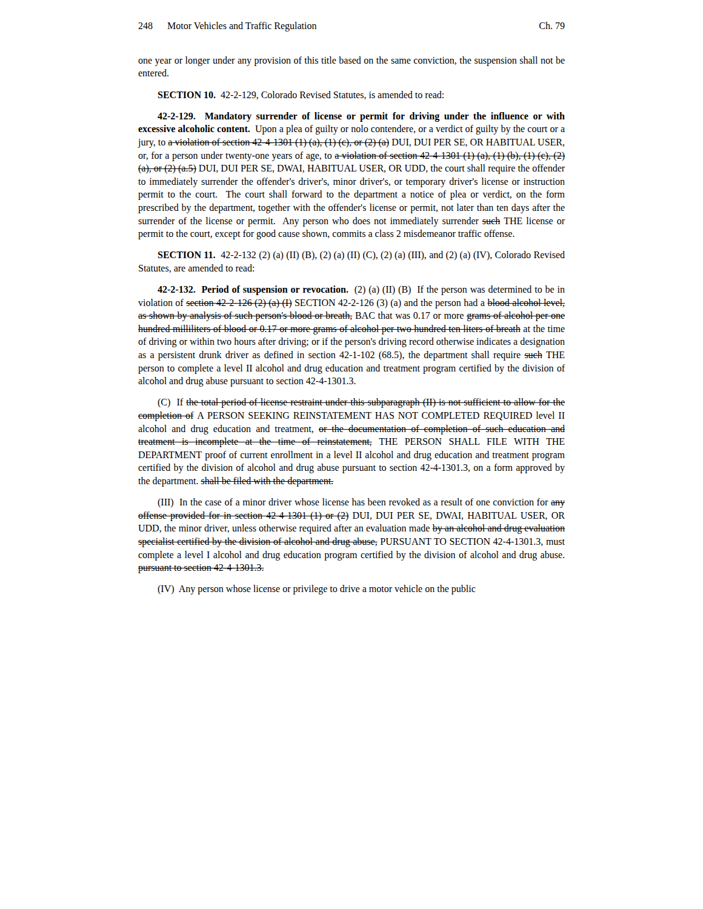248 Motor Vehicles and Traffic Regulation Ch. 79
one year or longer under any provision of this title based on the same conviction, the suspension shall not be entered.
SECTION 10. 42-2-129, Colorado Revised Statutes, is amended to read:
42-2-129. Mandatory surrender of license or permit for driving under the influence or with excessive alcoholic content. Upon a plea of guilty or nolo contendere, or a verdict of guilty by the court or a jury, to a violation of section 42-4-1301 (1) (a), (1) (c), or (2) (a) DUI, DUI PER SE, OR HABITUAL USER, or, for a person under twenty-one years of age, to a violation of section 42-4-1301 (1) (a), (1) (b), (1) (c), (2) (a), or (2) (a.5) DUI, DUI PER SE, DWAI, HABITUAL USER, OR UDD, the court shall require the offender to immediately surrender the offender's driver's, minor driver's, or temporary driver's license or instruction permit to the court. The court shall forward to the department a notice of plea or verdict, on the form prescribed by the department, together with the offender's license or permit, not later than ten days after the surrender of the license or permit. Any person who does not immediately surrender such THE license or permit to the court, except for good cause shown, commits a class 2 misdemeanor traffic offense.
SECTION 11. 42-2-132 (2) (a) (II) (B), (2) (a) (II) (C), (2) (a) (III), and (2) (a) (IV), Colorado Revised Statutes, are amended to read:
42-2-132. Period of suspension or revocation. (2) (a) (II) (B) If the person was determined to be in violation of section 42-2-126 (2) (a) (I) SECTION 42-2-126 (3) (a) and the person had a blood alcohol level, as shown by analysis of such person's blood or breath, BAC that was 0.17 or more grams of alcohol per one hundred milliliters of blood or 0.17 or more grams of alcohol per two hundred ten liters of breath at the time of driving or within two hours after driving; or if the person's driving record otherwise indicates a designation as a persistent drunk driver as defined in section 42-1-102 (68.5), the department shall require such THE person to complete a level II alcohol and drug education and treatment program certified by the division of alcohol and drug abuse pursuant to section 42-4-1301.3.
(C) If the total period of license restraint under this subparagraph (II) is not sufficient to allow for the completion of A PERSON SEEKING REINSTATEMENT HAS NOT COMPLETED REQUIRED level II alcohol and drug education and treatment, or the documentation of completion of such education and treatment is incomplete at the time of reinstatement, THE PERSON SHALL FILE WITH THE DEPARTMENT proof of current enrollment in a level II alcohol and drug education and treatment program certified by the division of alcohol and drug abuse pursuant to section 42-4-1301.3, on a form approved by the department. shall be filed with the department.
(III) In the case of a minor driver whose license has been revoked as a result of one conviction for any offense provided for in section 42-4-1301 (1) or (2) DUI, DUI PER SE, DWAI, HABITUAL USER, OR UDD, the minor driver, unless otherwise required after an evaluation made by an alcohol and drug evaluation specialist certified by the division of alcohol and drug abuse, PURSUANT TO SECTION 42-4-1301.3, must complete a level I alcohol and drug education program certified by the division of alcohol and drug abuse. pursuant to section 42-4-1301.3.
(IV) Any person whose license or privilege to drive a motor vehicle on the public